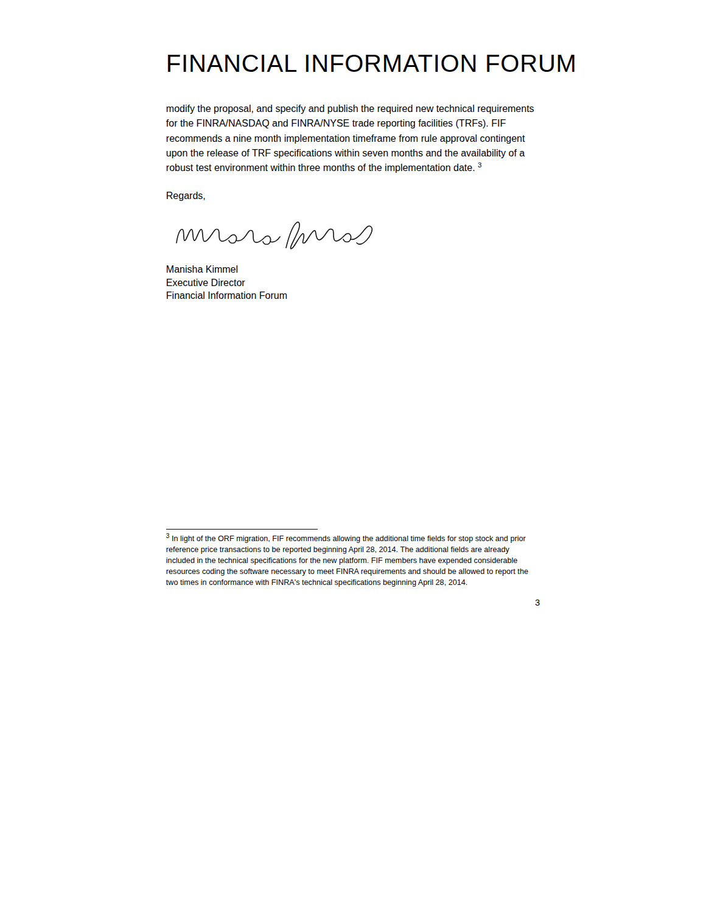FINANCIAL INFORMATION FORUM
modify the proposal, and specify and publish the required new technical requirements for the FINRA/NASDAQ and FINRA/NYSE trade reporting facilities (TRFs). FIF recommends a nine month implementation timeframe from rule approval contingent upon the release of TRF specifications within seven months and the availability of a robust test environment within three months of the implementation date. 3
Regards,
Manisha Kimmel
Executive Director
Financial Information Forum
3 In light of the ORF migration, FIF recommends allowing the additional time fields for stop stock and prior reference price transactions to be reported beginning April 28, 2014. The additional fields are already included in the technical specifications for the new platform. FIF members have expended considerable resources coding the software necessary to meet FINRA requirements and should be allowed to report the two times in conformance with FINRA's technical specifications beginning April 28, 2014.
3